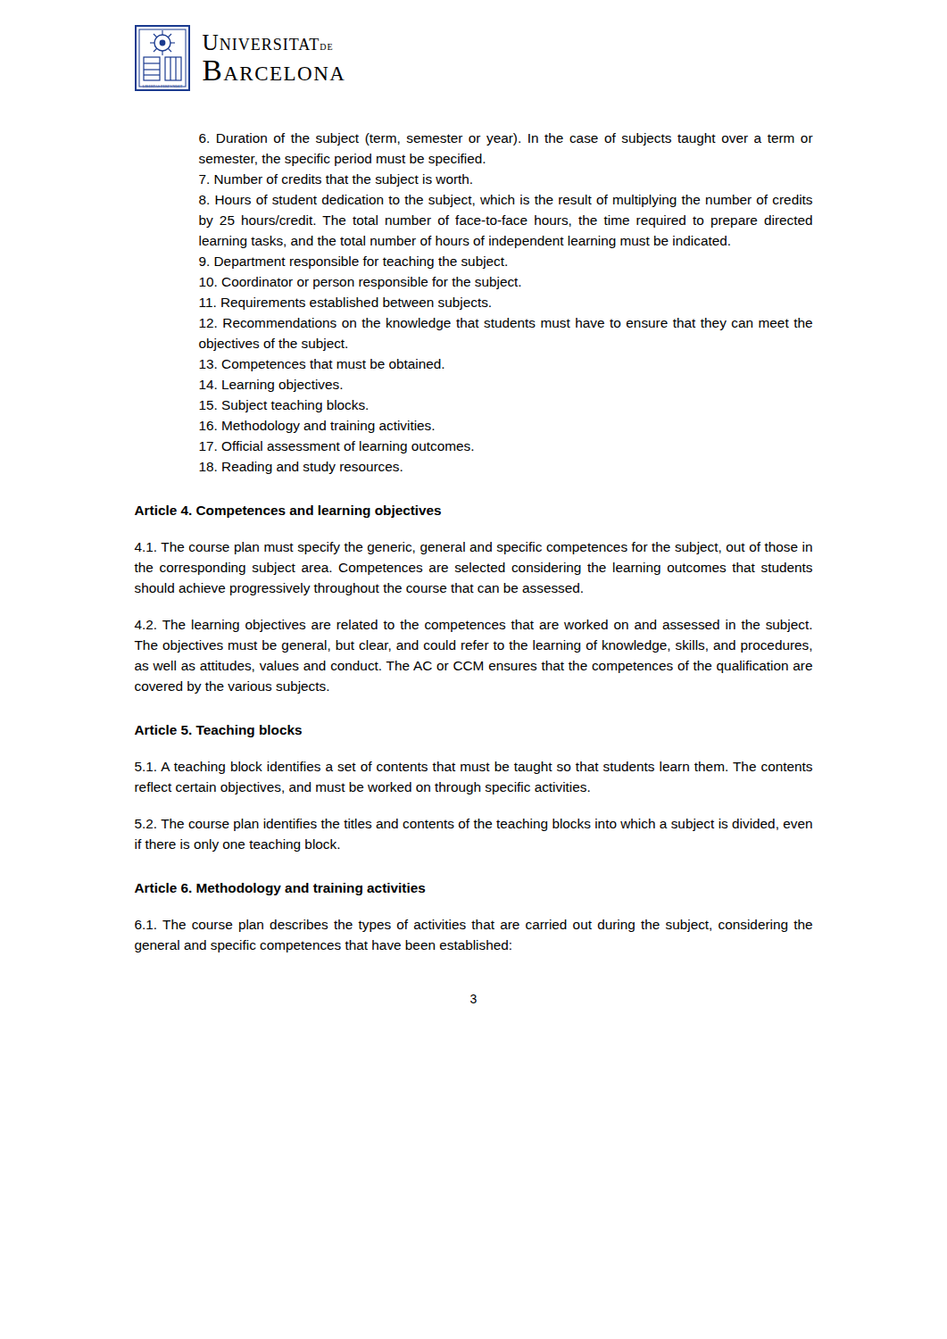LIBERTAS PERFVNDET
Universitatde
Barcelona
6. Duration of the subject (term, semester or year). In the case of subjects taught over a term or semester, the specific period must be specified.
7. Number of credits that the subject is worth.
8. Hours of student dedication to the subject, which is the result of multiplying the number of credits by 25 hours/credit. The total number of face-to-face hours, the time required to prepare directed learning tasks, and the total number of hours of independent learning must be indicated.
9. Department responsible for teaching the subject.
10. Coordinator or person responsible for the subject.
11. Requirements established between subjects.
12. Recommendations on the knowledge that students must have to ensure that they can meet the objectives of the subject.
13. Competences that must be obtained.
14. Learning objectives.
15. Subject teaching blocks.
16. Methodology and training activities.
17. Official assessment of learning outcomes.
18. Reading and study resources.
Article 4. Competences and learning objectives
4.1. The course plan must specify the generic, general and specific competences for the subject, out of those in the corresponding subject area. Competences are selected considering the learning outcomes that students should achieve progressively throughout the course that can be assessed.
4.2. The learning objectives are related to the competences that are worked on and assessed in the subject. The objectives must be general, but clear, and could refer to the learning of knowledge, skills, and procedures, as well as attitudes, values and conduct. The AC or CCM ensures that the competences of the qualification are covered by the various subjects.
Article 5. Teaching blocks
5.1. A teaching block identifies a set of contents that must be taught so that students learn them. The contents reflect certain objectives, and must be worked on through specific activities.
5.2. The course plan identifies the titles and contents of the teaching blocks into which a subject is divided, even if there is only one teaching block.
Article 6. Methodology and training activities
6.1. The course plan describes the types of activities that are carried out during the subject, considering the general and specific competences that have been established:
3